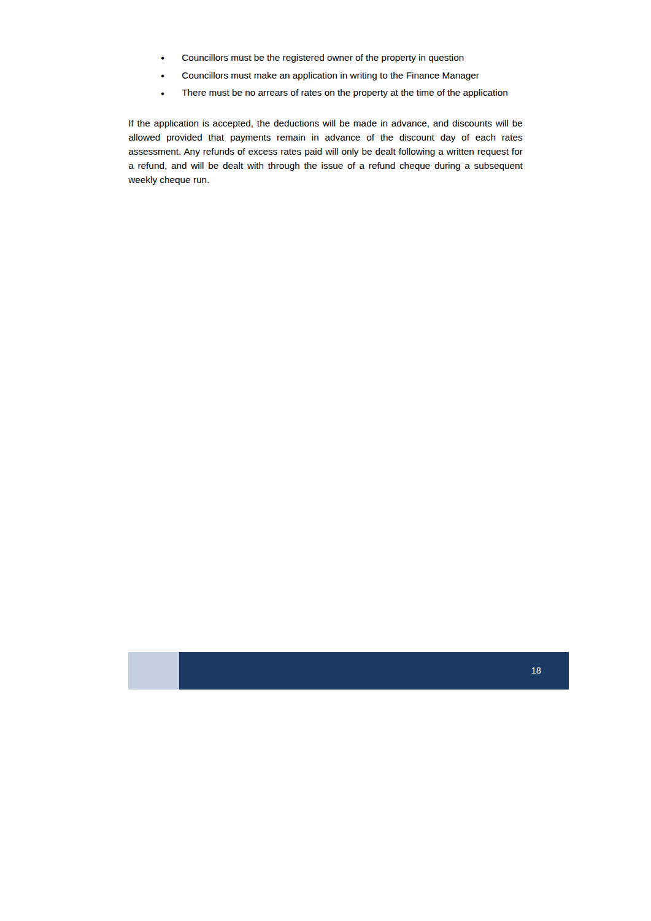Councillors must be the registered owner of the property in question
Councillors must make an application in writing to the Finance Manager
There must be no arrears of rates on the property at the time of the application
If the application is accepted, the deductions will be made in advance, and discounts will be allowed provided that payments remain in advance of the discount day of each rates assessment. Any refunds of excess rates paid will only be dealt following a written request for a refund, and will be dealt with through the issue of a refund cheque during a subsequent weekly cheque run.
18